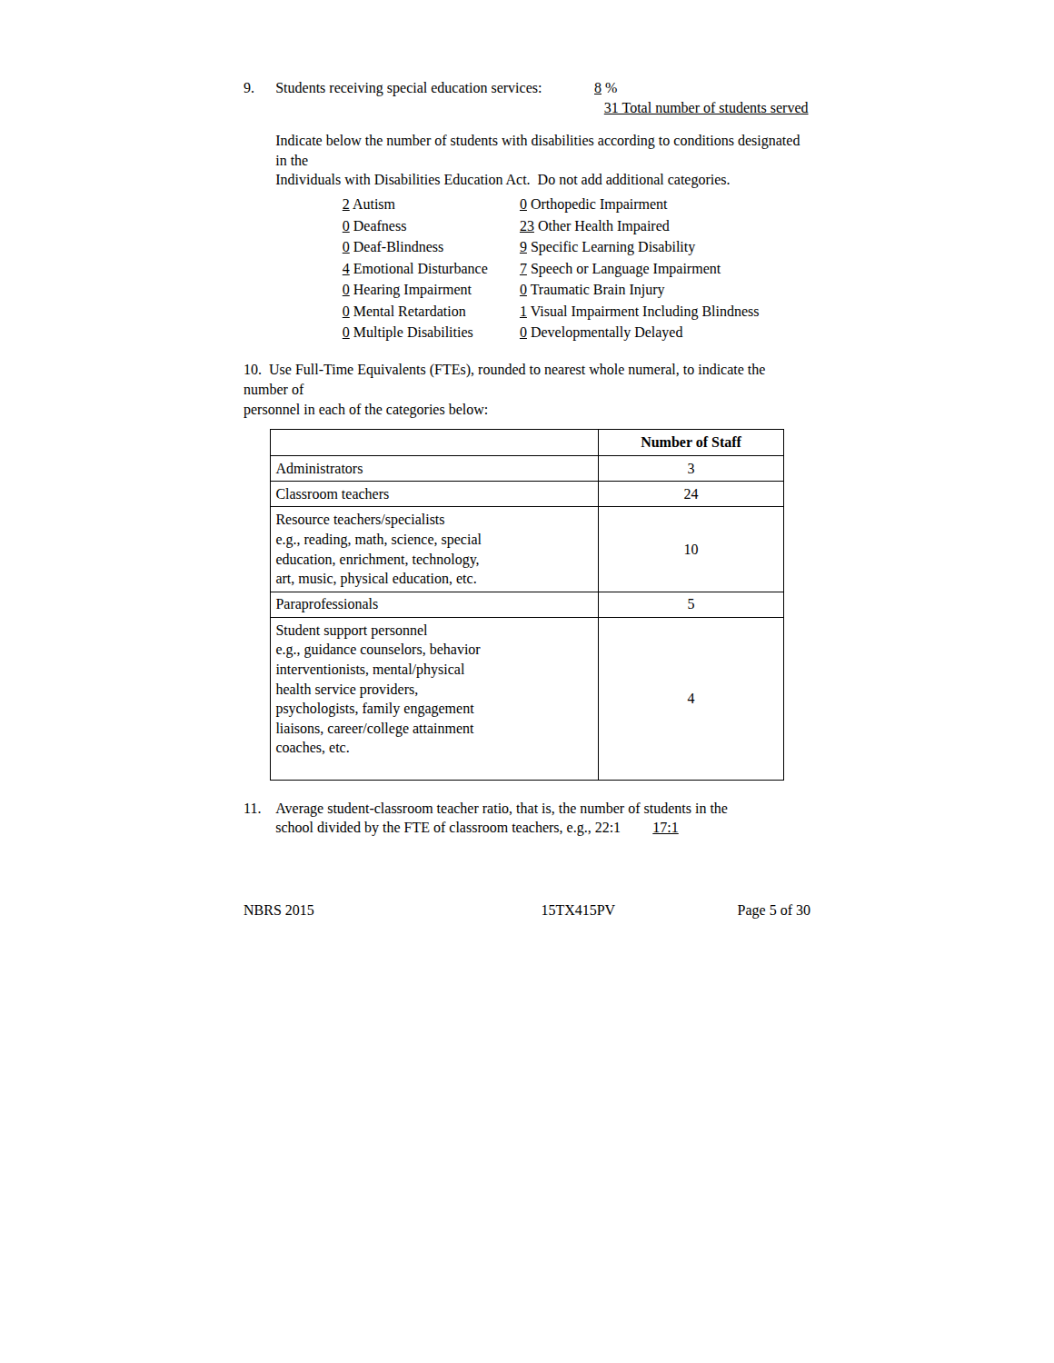9.
Students receiving special education services: 8 %
31 Total number of students served
Indicate below the number of students with disabilities according to conditions designated in the
Individuals with Disabilities Education Act. Do not add additional categories.
| 2 Autism | 0 Orthopedic Impairment |
| 0 Deafness | 23 Other Health Impaired |
| 0 Deaf-Blindness | 9 Specific Learning Disability |
| 4 Emotional Disturbance | 7 Speech or Language Impairment |
| 0 Hearing Impairment | 0 Traumatic Brain Injury |
| 0 Mental Retardation | 1 Visual Impairment Including Blindness |
| 0 Multiple Disabilities | 0 Developmentally Delayed |
10. Use Full-Time Equivalents (FTEs), rounded to nearest whole numeral, to indicate the number of
personnel in each of the categories below:
| | Number of Staff |
| Administrators | 3 |
| Classroom teachers | 24 |
| Resource teachers/specialists e.g., reading, math, science, special education, enrichment, technology, art, music, physical education, etc. | 10 |
| Paraprofessionals | 5 |
| Student support personnel e.g., guidance counselors, behavior interventionists, mental/physical health service providers, psychologists, family engagement liaisons, career/college attainment coaches, etc. | 4 |
11.
Average student-classroom teacher ratio, that is, the number of students in the
school divided by the FTE of classroom teachers, e.g., 22:117:1
NBRS 2015 15TX415PV Page 5 of 30